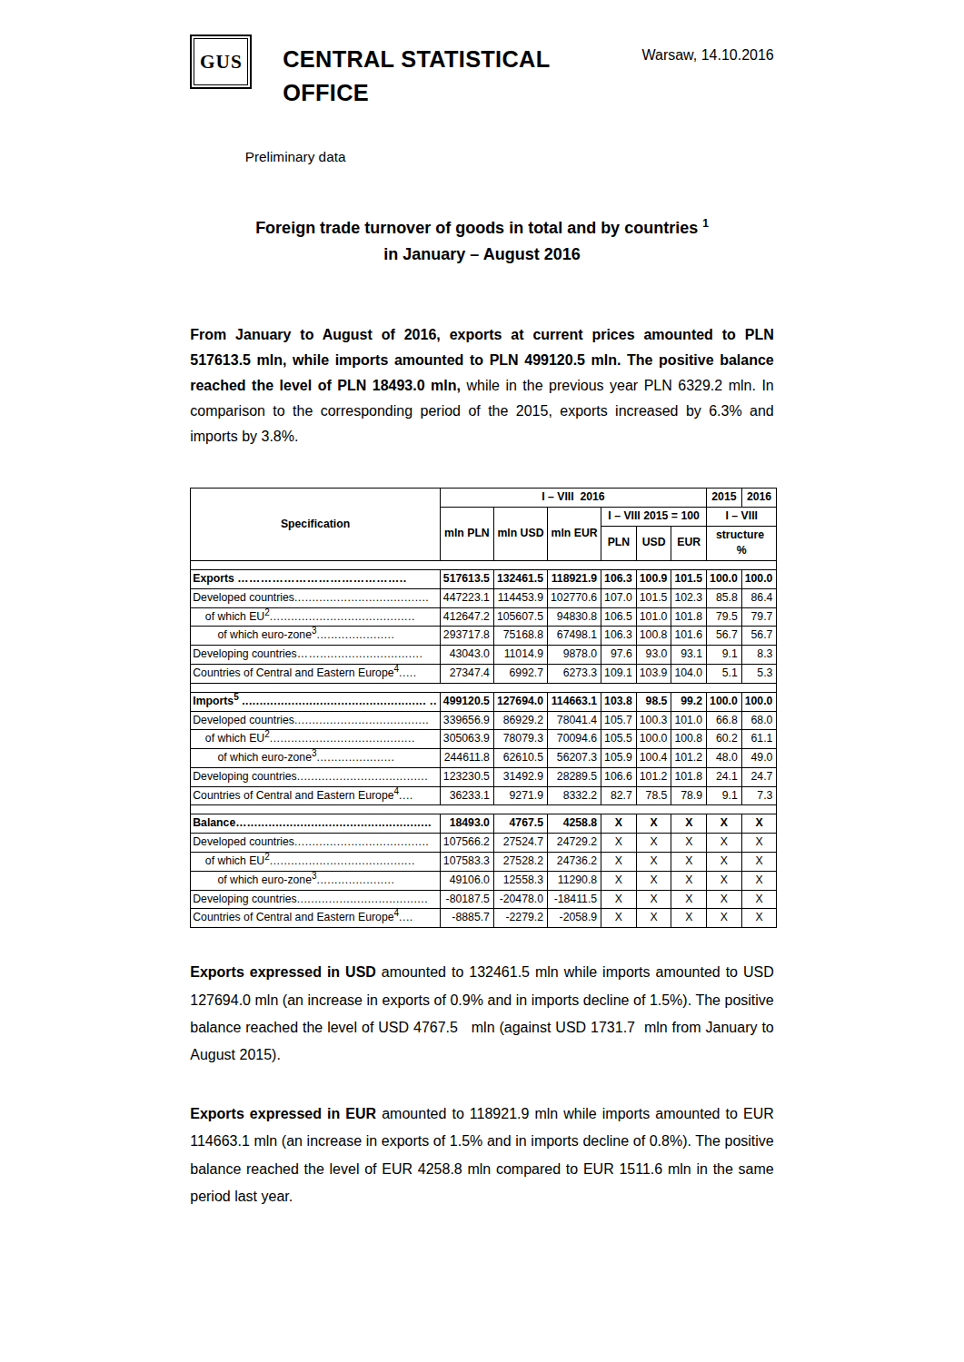GUS
CENTRAL STATISTICAL OFFICE
Warsaw, 14.10.2016
Preliminary data
Foreign trade turnover of goods in total and by countries 1
in January – August 2016
From January to August of 2016, exports at current prices amounted to PLN 517613.5 mln, while imports amounted to PLN 499120.5 mln. The positive balance reached the level of PLN 18493.0 mln, while in the previous year PLN 6329.2 mln. In comparison to the corresponding period of the 2015, exports increased by 6.3% and imports by 3.8%.
| Specification | I – VIII 2016 | 2015 | 2016 |
| --- | --- | --- | --- |
| mln PLN | mln USD | mln EUR | I – VIII 2015 = 100 | I – VIII |
| PLN | USD | EUR | structure % |
| Exports …………………………………….. | 517613.5 | 132461.5 | 118921.9 | 106.3 | 100.9 | 101.5 | 100.0 | 100.0 |
| Developed countries ...................................... | 447223.1 | 114453.9 | 102770.6 | 107.0 | 101.5 | 102.3 | 85.8 | 86.4 |
| of which EU 2 ......................................... | 412647.2 | 105607.5 | 94830.8 | 106.5 | 101.0 | 101.8 | 79.5 | 79.7 |
| of which euro-zone 3 ...................... | 293717.8 | 75168.8 | 67498.1 | 106.3 | 100.8 | 101.6 | 56.7 | 56.7 |
| Developing countries ……............................. | 43043.0 | 11014.9 | 9878.0 | 97.6 | 93.0 | 93.1 | 9.1 | 8.3 |
| Countries of Central and Eastern Europe 4 ..... | 27347.4 | 6992.7 | 6273.3 | 109.1 | 103.9 | 104.0 | 5.1 | 5.3 |
| Imports 5 .................................................... .. | 499120.5 | 127694.0 | 114663.1 | 103.8 | 98.5 | 99.2 | 100.0 | 100.0 |
| Developed countries ...................................... | 339656.9 | 86929.2 | 78041.4 | 105.7 | 100.3 | 101.0 | 66.8 | 68.0 |
| of which EU 2 ......................................... | 305063.9 | 78079.3 | 70094.6 | 105.5 | 100.0 | 100.8 | 60.2 | 61.1 |
| of which euro-zone 3 ...................... | 244611.8 | 62610.5 | 56207.3 | 105.9 | 100.4 | 101.2 | 48.0 | 49.0 |
| Developing countries ..................................... | 123230.5 | 31492.9 | 28289.5 | 106.6 | 101.2 | 101.8 | 24.1 | 24.7 |
| Countries of Central and Eastern Europe 4 .... | 36233.1 | 9271.9 | 8332.2 | 82.7 | 78.5 | 78.9 | 9.1 | 7.3 |
| Balance ….................................................... | 18493.0 | 4767.5 | 4258.8 | X | X | X | X | X |
| Developed countries ...................................... | 107566.2 | 27524.7 | 24729.2 | X | X | X | X | X |
| of which EU 2 ......................................... | 107583.3 | 27528.2 | 24736.2 | X | X | X | X | X |
| of which euro-zone 3 ...................... | 49106.0 | 12558.3 | 11290.8 | X | X | X | X | X |
| Developing countries ..................................... | -80187.5 | -20478.0 | -18411.5 | X | X | X | X | X |
| Countries of Central and Eastern Europe 4 .... | -8885.7 | -2279.2 | -2058.9 | X | X | X | X | X |
Exports expressed in USD amounted to 132461.5 mln while imports amounted to USD 127694.0 mln (an increase in exports of 0.9% and in imports decline of 1.5%). The positive balance reached the level of USD 4767.5 mln (against USD 1731.7 mln from January to August 2015).
Exports expressed in EUR amounted to 118921.9 mln while imports amounted to EUR 114663.1 mln (an increase in exports of 1.5% and in imports decline of 0.8%). The positive balance reached the level of EUR 4258.8 mln compared to EUR 1511.6 mln in the same period last year.